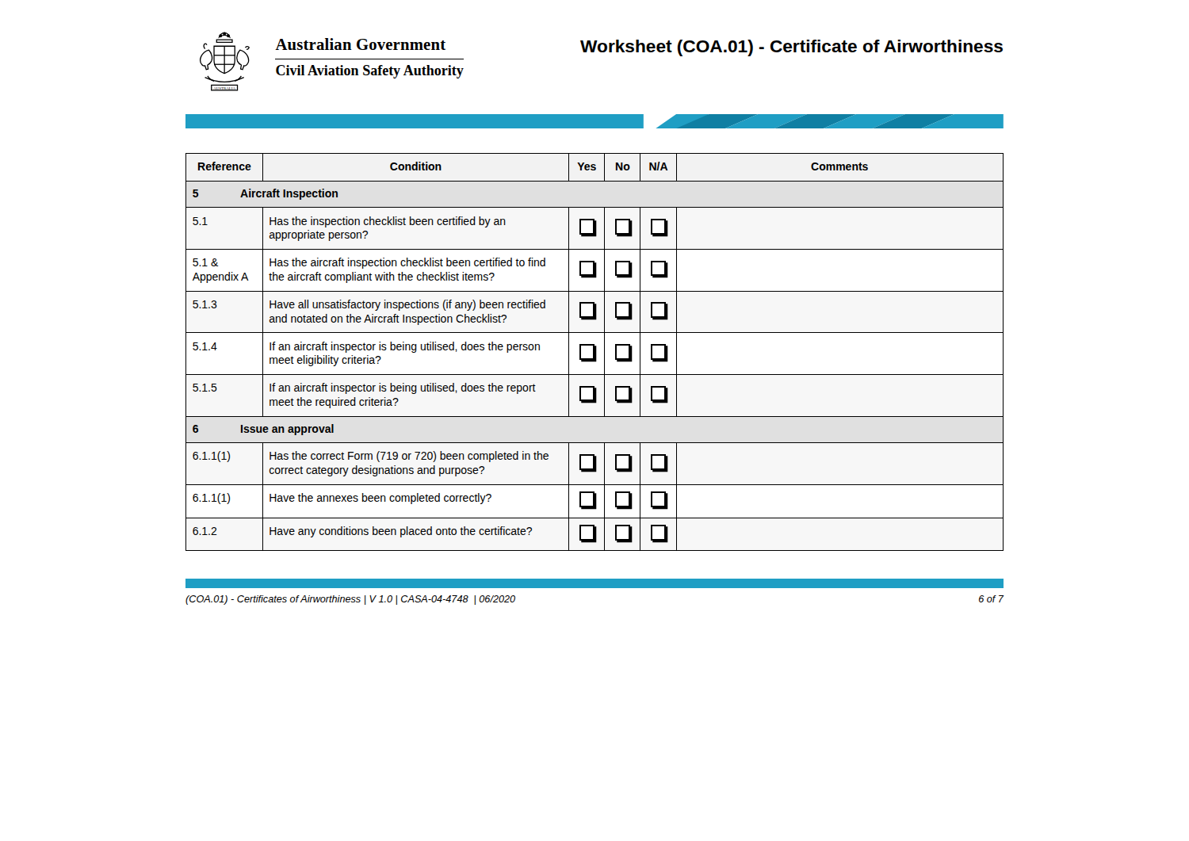AUSTRALIA
Australian Government
Civil Aviation Safety Authority
Worksheet (COA.01) - Certificate of Airworthiness
| Reference | Condition | Yes | No | N/A | Comments |
| --- | --- | --- | --- | --- | --- |
| 5 Aircraft Inspection |
| 5.1 | Has the inspection checklist been certified by an appropriate person? | | | | |
| 5.1 & Appendix A | Has the aircraft inspection checklist been certified to find the aircraft compliant with the checklist items? | | | | |
| 5.1.3 | Have all unsatisfactory inspections (if any) been rectified and notated on the Aircraft Inspection Checklist? | | | | |
| 5.1.4 | If an aircraft inspector is being utilised, does the person meet eligibility criteria? | | | | |
| 5.1.5 | If an aircraft inspector is being utilised, does the report meet the required criteria? | | | | |
| 6 Issue an approval |
| 6.1.1(1) | Has the correct Form (719 or 720) been completed in the correct category designations and purpose? | | | | |
| 6.1.1(1) | Have the annexes been completed correctly? | | | | |
| 6.1.2 | Have any conditions been placed onto the certificate? | | | | |
(COA.01) - Certificates of Airworthiness | V 1.0 | CASA-04-4748 | 06/2020
6 of 7